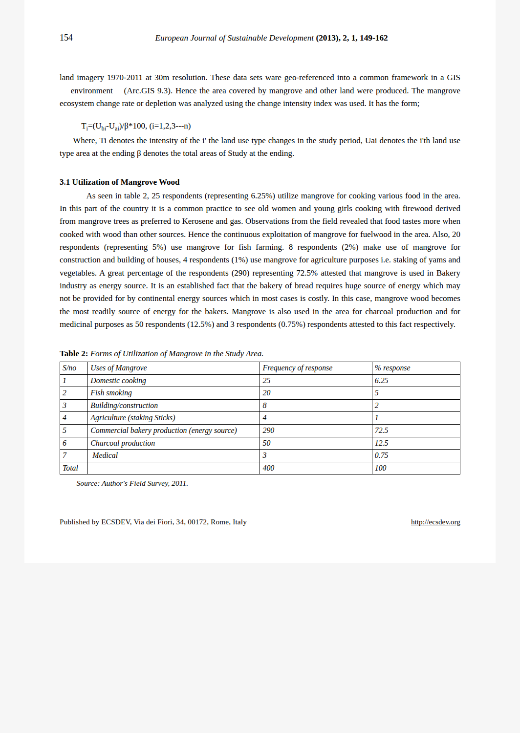154
European Journal of Sustainable Development (2013), 2, 1, 149-162
land imagery 1970-2011 at 30m resolution. These data sets ware geo-referenced into a common framework in a GIS environment (Arc.GIS 9.3). Hence the area covered by mangrove and other land were produced. The mangrove ecosystem change rate or depletion was analyzed using the change intensity index was used. It has the form;
Ti=(Ubi-Uai)/β*100, (i=1,2,3---n)
Where, Ti denotes the intensity of the i' the land use type changes in the study period, Uai denotes the i'th land use type area at the ending β denotes the total areas of Study at the ending.
3.1 Utilization of Mangrove Wood
As seen in table 2, 25 respondents (representing 6.25%) utilize mangrove for cooking various food in the area. In this part of the country it is a common practice to see old women and young girls cooking with firewood derived from mangrove trees as preferred to Kerosene and gas. Observations from the field revealed that food tastes more when cooked with wood than other sources. Hence the continuous exploitation of mangrove for fuelwood in the area. Also, 20 respondents (representing 5%) use mangrove for fish farming. 8 respondents (2%) make use of mangrove for construction and building of houses, 4 respondents (1%) use mangrove for agriculture purposes i.e. staking of yams and vegetables. A great percentage of the respondents (290) representing 72.5% attested that mangrove is used in Bakery industry as energy source. It is an established fact that the bakery of bread requires huge source of energy which may not be provided for by continental energy sources which in most cases is costly. In this case, mangrove wood becomes the most readily source of energy for the bakers. Mangrove is also used in the area for charcoal production and for medicinal purposes as 50 respondents (12.5%) and 3 respondents (0.75%) respondents attested to this fact respectively.
Table 2: Forms of Utilization of Mangrove in the Study Area.
| S/no | Uses of Mangrove | Frequency of response | % response |
| 1 | Domestic cooking | 25 | 6.25 |
| 2 | Fish smoking | 20 | 5 |
| 3 | Building/construction | 8 | 2 |
| 4 | Agriculture (staking Sticks) | 4 | 1 |
| 5 | Commercial bakery production (energy source) | 290 | 72.5 |
| 6 | Charcoal production | 50 | 12.5 |
| 7 | Medical | 3 | 0.75 |
| Total | | 400 | 100 |
Source: Author's Field Survey, 2011.
Published by ECSDEV, Via dei Fiori, 34, 00172, Rome, Italy
http://ecsdev.org